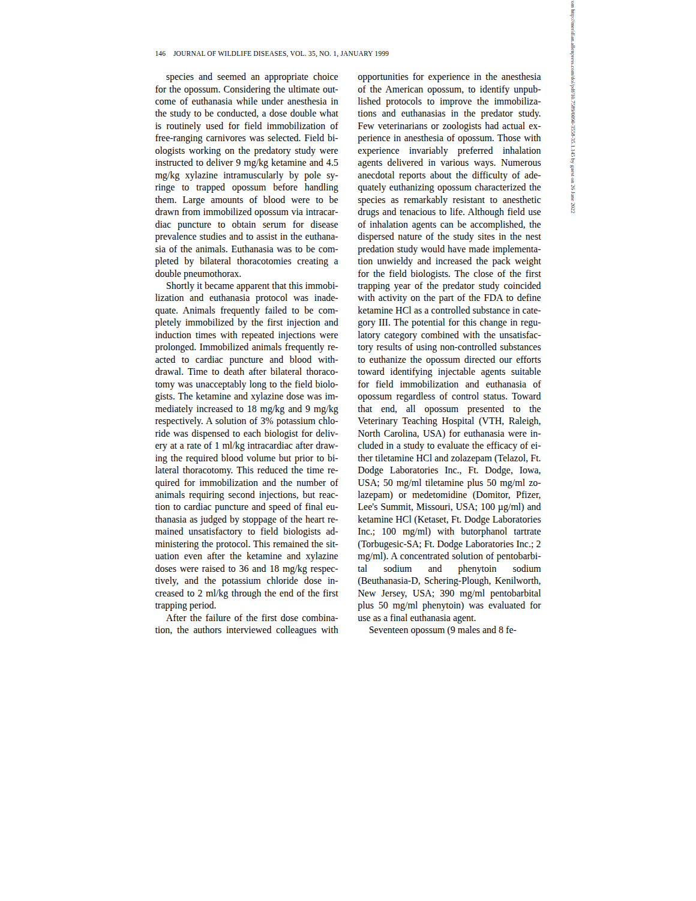146 JOURNAL OF WILDLIFE DISEASES, VOL. 35, NO. 1, JANUARY 1999
Downloaded from http://meridian.allenpress.com/doi/pdf/10.7589/0090-3558-35.1.145 by guest on 26 June 2022
species and seemed an appropriate choice for the opossum. Considering the ultimate outcome of euthanasia while under anesthesia in the study to be conducted, a dose double what is routinely used for field immobilization of free-ranging carnivores was selected. Field biologists working on the predatory study were instructed to deliver 9 mg/kg ketamine and 4.5 mg/kg xylazine intramuscularly by pole syringe to trapped opossum before handling them. Large amounts of blood were to be drawn from immobilized opossum via intracardiac puncture to obtain serum for disease prevalence studies and to assist in the euthanasia of the animals. Euthanasia was to be completed by bilateral thoracotomies creating a double pneumothorax.
Shortly it became apparent that this immobilization and euthanasia protocol was inadequate. Animals frequently failed to be completely immobilized by the first injection and induction times with repeated injections were prolonged. Immobilized animals frequently reacted to cardiac puncture and blood withdrawal. Time to death after bilateral thoracotomy was unacceptably long to the field biologists. The ketamine and xylazine dose was immediately increased to 18 mg/kg and 9 mg/kg respectively. A solution of 3% potassium chloride was dispensed to each biologist for delivery at a rate of 1 ml/kg intracardiac after drawing the required blood volume but prior to bilateral thoracotomy. This reduced the time required for immobilization and the number of animals requiring second injections, but reaction to cardiac puncture and speed of final euthanasia as judged by stoppage of the heart remained unsatisfactory to field biologists administering the protocol. This remained the situation even after the ketamine and xylazine doses were raised to 36 and 18 mg/kg respectively, and the potassium chloride dose increased to 2 ml/kg through the end of the first trapping period.
After the failure of the first dose combination, the authors interviewed colleagues with opportunities for experience in the anesthesia of the American opossum, to identify unpublished protocols to improve the immobilizations and euthanasias in the predator study. Few veterinarians or zoologists had actual experience in anesthesia of opossum. Those with experience invariably preferred inhalation agents delivered in various ways. Numerous anecdotal reports about the difficulty of adequately euthanizing opossum characterized the species as remarkably resistant to anesthetic drugs and tenacious to life. Although field use of inhalation agents can be accomplished, the dispersed nature of the study sites in the nest predation study would have made implementation unwieldy and increased the pack weight for the field biologists. The close of the first trapping year of the predator study coincided with activity on the part of the FDA to define ketamine HCl as a controlled substance in category III. The potential for this change in regulatory category combined with the unsatisfactory results of using non-controlled substances to euthanize the opossum directed our efforts toward identifying injectable agents suitable for field immobilization and euthanasia of opossum regardless of control status. Toward that end, all opossum presented to the Veterinary Teaching Hospital (VTH, Raleigh, North Carolina, USA) for euthanasia were included in a study to evaluate the efficacy of either tiletamine HCl and zolazepam (Telazol, Ft. Dodge Laboratories Inc., Ft. Dodge, Iowa, USA; 50 mg/ml tiletamine plus 50 mg/ml zolazepam) or medetomidine (Domitor, Pfizer, Lee's Summit, Missouri, USA; 100 µg/ml) and ketamine HCl (Ketaset, Ft. Dodge Laboratories Inc.; 100 mg/ml) with butorphanol tartrate (Torbugesic-SA; Ft. Dodge Laboratories Inc.; 2 mg/ml). A concentrated solution of pentobarbital sodium and phenytoin sodium (Beuthanasia-D, Schering-Plough, Kenilworth, New Jersey, USA; 390 mg/ml pentobarbital plus 50 mg/ml phenytoin) was evaluated for use as a final euthanasia agent.
Seventeen opossum (9 males and 8 fe-